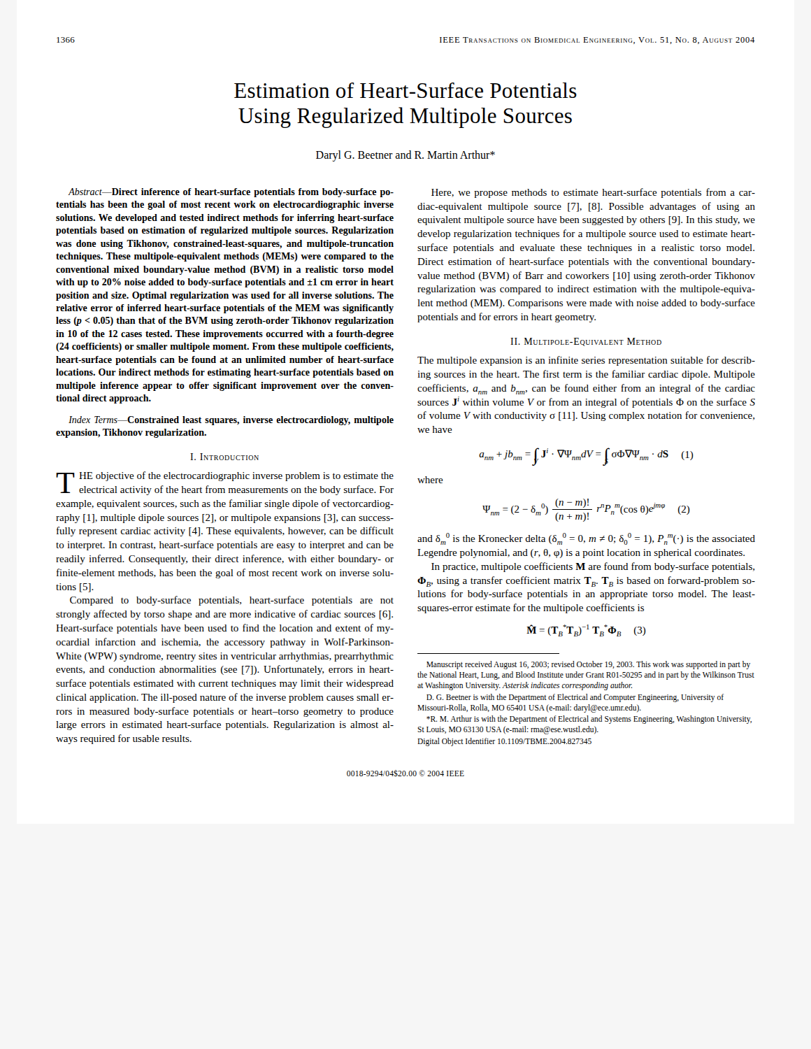1366 IEEE Transactions on Biomedical Engineering, Vol. 51, No. 8, August 2004
Estimation of Heart-Surface Potentials
Using Regularized Multipole Sources
Daryl G. Beetner and R. Martin Arthur*
Abstract—Direct inference of heart-surface potentials from body-surface potentials has been the goal of most recent work on electrocardiographic inverse solutions. We developed and tested indirect methods for inferring heart-surface potentials based on estimation of regularized multipole sources. Regularization was done using Tikhonov, constrained-least-squares, and multipole-truncation techniques. These multipole-equivalent methods (MEMs) were compared to the conventional mixed boundary-value method (BVM) in a realistic torso model with up to 20% noise added to body-surface potentials and ±1 cm error in heart position and size. Optimal regularization was used for all inverse solutions. The relative error of inferred heart-surface potentials of the MEM was significantly less (p < 0.05) than that of the BVM using zeroth-order Tikhonov regularization in 10 of the 12 cases tested. These improvements occurred with a fourth-degree (24 coefficients) or smaller multipole moment. From these multipole coefficients, heart-surface potentials can be found at an unlimited number of heart-surface locations. Our indirect methods for estimating heart-surface potentials based on multipole inference appear to offer significant improvement over the conventional direct approach.
Index Terms—Constrained least squares, inverse electrocardiology, multipole expansion, Tikhonov regularization.
I. Introduction
THE objective of the electrocardiographic inverse problem is to estimate the electrical activity of the heart from measurements on the body surface. For example, equivalent sources, such as the familiar single dipole of vectorcardiography [1], multiple dipole sources [2], or multipole expansions [3], can successfully represent cardiac activity [4]. These equivalents, however, can be difficult to interpret. In contrast, heart-surface potentials are easy to interpret and can be readily inferred. Consequently, their direct inference, with either boundary- or finite-element methods, has been the goal of most recent work on inverse solutions [5].
Compared to body-surface potentials, heart-surface potentials are not strongly affected by torso shape and are more indicative of cardiac sources [6]. Heart-surface potentials have been used to find the location and extent of myocardial infarction and ischemia, the accessory pathway in Wolf-Parkinson-White (WPW) syndrome, reentry sites in ventricular arrhythmias, prearrhythmic events, and conduction abnormalities (see [7]). Unfortunately, errors in heart-surface potentials estimated with current techniques may limit their widespread clinical application. The ill-posed nature of the inverse problem causes small errors in measured body-surface potentials or heart–torso geometry to produce large errors in estimated heart-surface potentials. Regularization is almost always required for usable results.
Here, we propose methods to estimate heart-surface potentials from a cardiac-equivalent multipole source [7], [8]. Possible advantages of using an equivalent multipole source have been suggested by others [9]. In this study, we develop regularization techniques for a multipole source used to estimate heart-surface potentials and evaluate these techniques in a realistic torso model. Direct estimation of heart-surface potentials with the conventional boundary-value method (BVM) of Barr and coworkers [10] using zeroth-order Tikhonov regularization was compared to indirect estimation with the multipole-equivalent method (MEM). Comparisons were made with noise added to body-surface potentials and for errors in heart geometry.
II. Multipole-Equivalent Method
The multipole expansion is an infinite series representation suitable for describing sources in the heart. The first term is the familiar cardiac dipole. Multipole coefficients, anm and bnm, can be found either from an integral of the cardiac sources Ji within volume V or from an integral of potentials Φ on the surface S of volume V with conductivity σ [11]. Using complex notation for convenience, we have
anm + jbnm = ∫V Ji · ∇ΨnmdV = ∫S σΦ∇Ψnm · dS (1)
where
Ψnm = (2 − δm0) (n − m)!(n + m)! rnPnm(cos θ)ejmφ (2)
and δm0 is the Kronecker delta (δm0 = 0, m ≠ 0; δ00 = 1), Pnm(·) is the associated Legendre polynomial, and (r, θ, φ) is a point location in spherical coordinates.
In practice, multipole coefficients M are found from body-surface potentials, ΦB, using a transfer coefficient matrix TB. TB is based on forward-problem solutions for body-surface potentials in an appropriate torso model. The least-squares-error estimate for the multipole coefficients is
M̂ = (TB*TB)−1 TB*ΦB (3)
Manuscript received August 16, 2003; revised October 19, 2003. This work was supported in part by the National Heart, Lung, and Blood Institute under Grant R01-50295 and in part by the Wilkinson Trust at Washington University. Asterisk indicates corresponding author.
D. G. Beetner is with the Department of Electrical and Computer Engineering, University of Missouri-Rolla, Rolla, MO 65401 USA (e-mail: daryl@ece.umr.edu).
*R. M. Arthur is with the Department of Electrical and Systems Engineering, Washington University, St Louis, MO 63130 USA (e-mail: rma@ese.wustl.edu).
Digital Object Identifier 10.1109/TBME.2004.827345
0018-9294/04$20.00 © 2004 IEEE